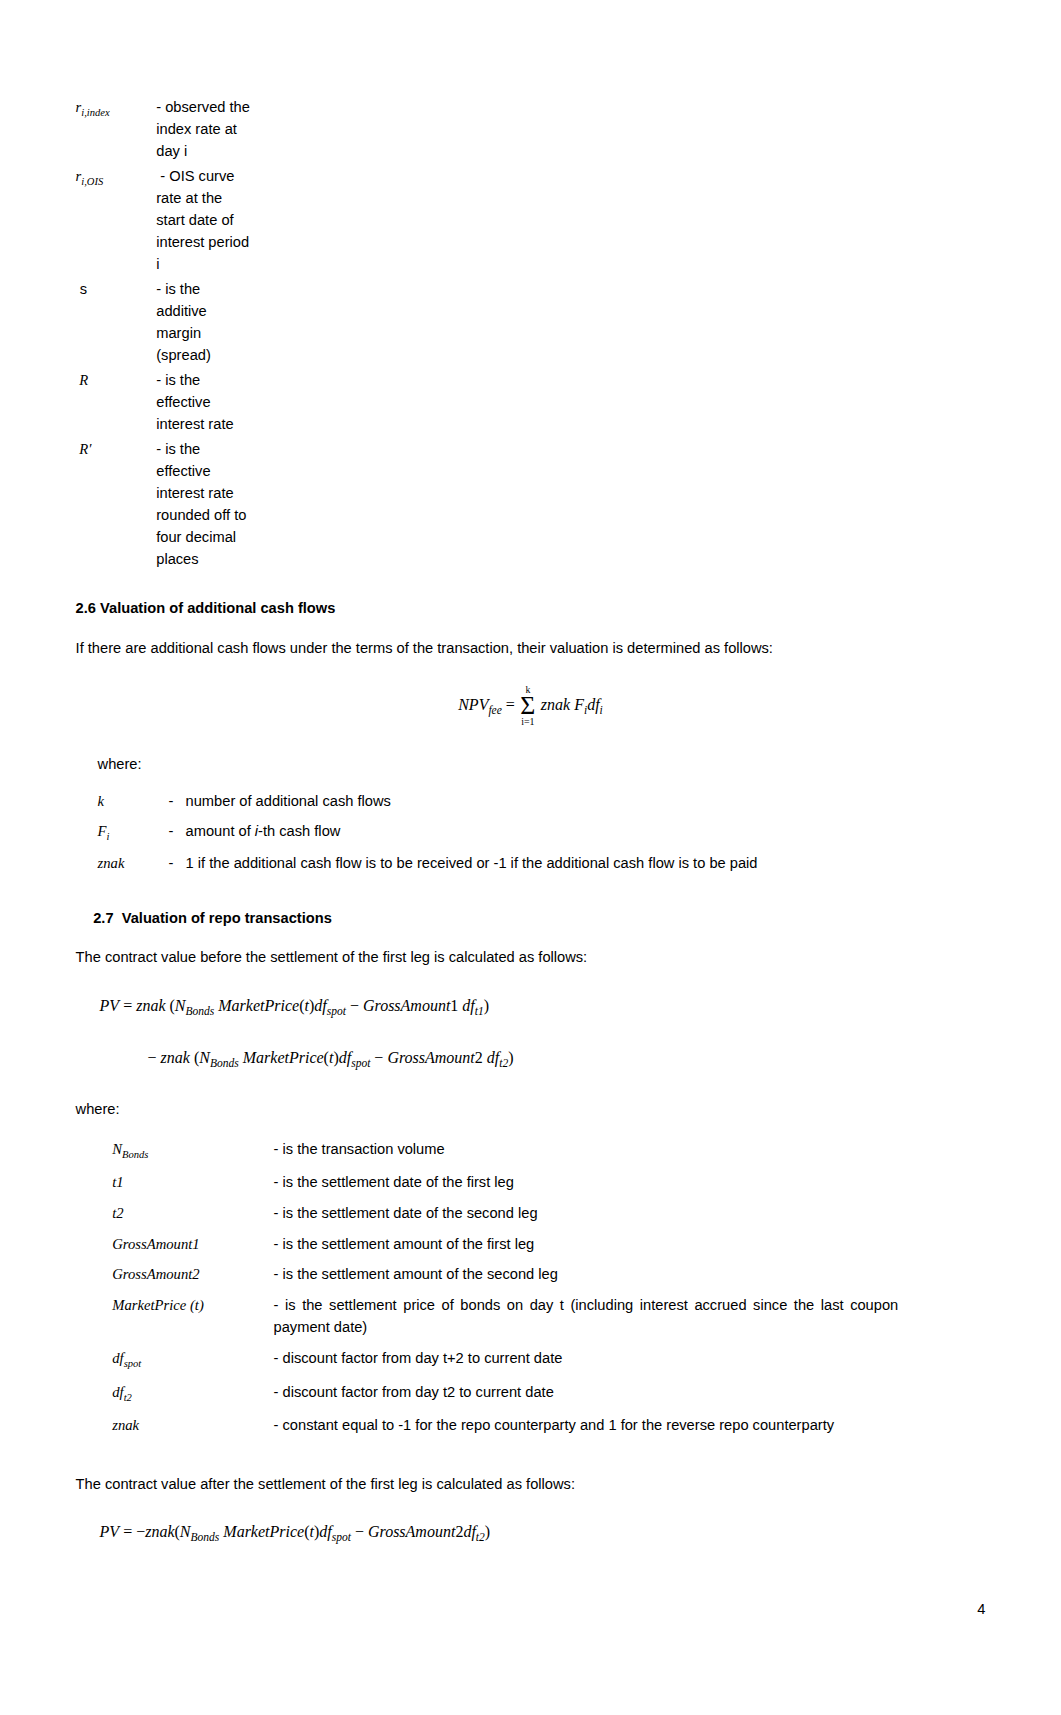| r i,index | - observed the index rate at day i |
| r i,OIS | - OIS curve rate at the start date of interest period i |
| s | - is the additive margin (spread) |
| R | - is the effective interest rate |
| R′ | - is the effective interest rate rounded off to four decimal places |
2.6 Valuation of additional cash flows
If there are additional cash flows under the terms of the transaction, their valuation is determined as follows:
NPVfee = kΣi=1 znak Fidfi
where:
| k | - | number of additional cash flows |
| F i | - | amount of i -th cash flow |
| znak | - | 1 if the additional cash flow is to be received or -1 if the additional cash flow is to be paid |
2.7 Valuation of repo transactions
The contract value before the settlement of the first leg is calculated as follows:
PV = znak (NBonds MarketPrice(t)dfspot − GrossAmount1 dft1)
− znak (NBonds MarketPrice(t)dfspot − GrossAmount2 dft2)
where:
| N Bonds | - is the transaction volume |
| t1 | - is the settlement date of the first leg |
| t2 | - is the settlement date of the second leg |
| GrossAmount1 | - is the settlement amount of the first leg |
| GrossAmount2 | - is the settlement amount of the second leg |
| MarketPrice (t) | - is the settlement price of bonds on day t (including interest accrued since the last coupon payment date) |
| df spot | - discount factor from day t+2 to current date |
| df t2 | - discount factor from day t2 to current date |
| znak | - constant equal to -1 for the repo counterparty and 1 for the reverse repo counterparty |
The contract value after the settlement of the first leg is calculated as follows:
PV = −znak(NBonds MarketPrice(t)dfspot − GrossAmount2dft2)
4